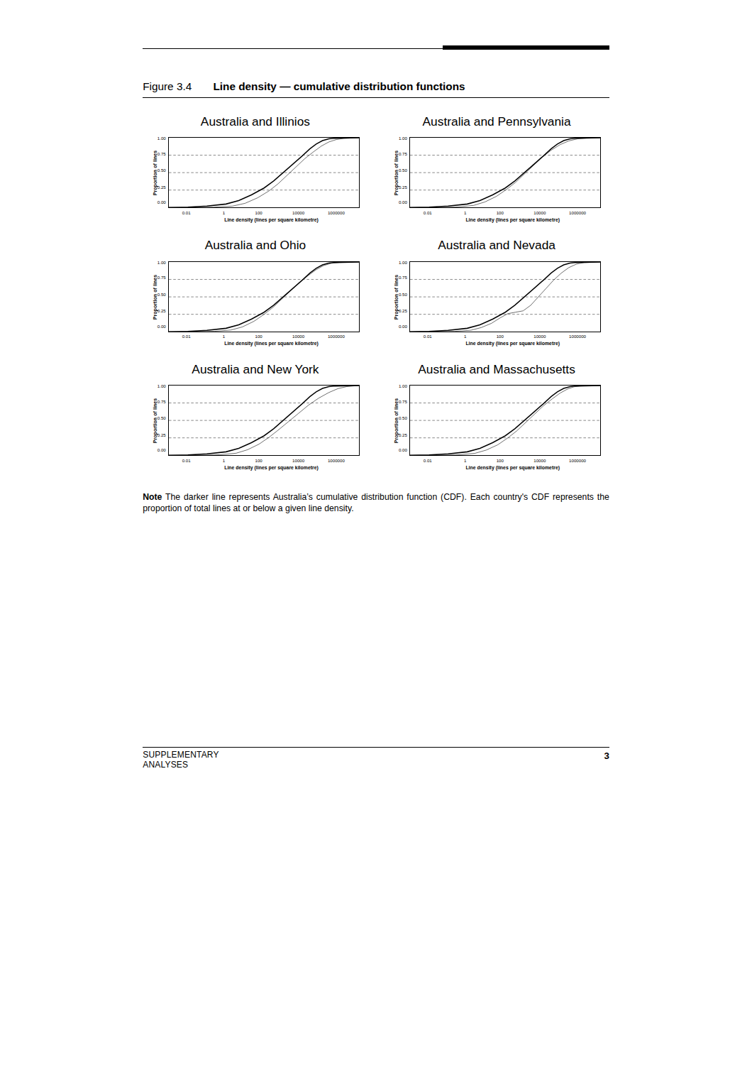Figure 3.4 Line density — cumulative distribution functions
Australia and Illinios
Proportion of lines
1.000.750.500.250.00
0.011100100001000000
Line density (lines per square kilometre)
Australia and Pennsylvania
Proportion of lines
1.000.750.500.250.00
0.011100100001000000
Line density (lines per square kilometre)
Australia and Ohio
Proportion of lines
1.000.750.500.250.00
0.011100100001000000
Line density (lines per square kilometre)
Australia and Nevada
Proportion of lines
1.000.750.500.250.00
0.011100100001000000
Line density (lines per square kilometre)
Australia and New York
Proportion of lines
1.000.750.500.250.00
0.011100100001000000
Line density (lines per square kilometre)
Australia and Massachusetts
Proportion of lines
1.000.750.500.250.00
0.011100100001000000
Line density (lines per square kilometre)
Note The darker line represents Australia’s cumulative distribution function (CDF). Each country's CDF represents the proportion of total lines at or below a given line density.
SUPPLEMENTARY
ANALYSES
3